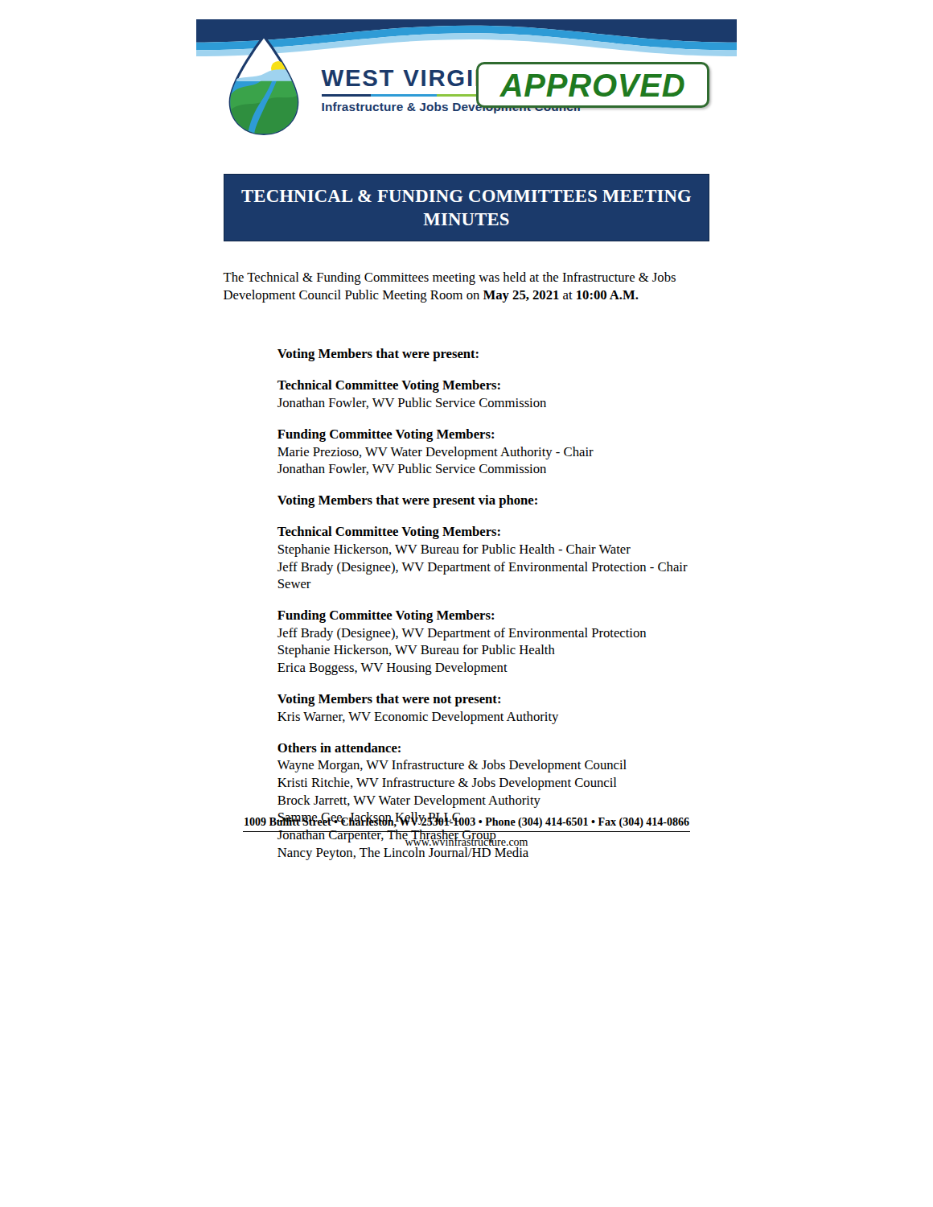WEST VIRGINIA
Infrastructure & Jobs Development Council
APPROVED
TECHNICAL & FUNDING COMMITTEES MEETING MINUTES
The Technical & Funding Committees meeting was held at the Infrastructure & Jobs Development Council Public Meeting Room on May 25, 2021 at 10:00 A.M.
Voting Members that were present:
Technical Committee Voting Members:
Jonathan Fowler, WV Public Service Commission
Funding Committee Voting Members:
Marie Prezioso, WV Water Development Authority - Chair
Jonathan Fowler, WV Public Service Commission
Voting Members that were present via phone:
Technical Committee Voting Members:
Stephanie Hickerson, WV Bureau for Public Health - Chair Water
Jeff Brady (Designee), WV Department of Environmental Protection - Chair Sewer
Funding Committee Voting Members:
Jeff Brady (Designee), WV Department of Environmental Protection
Stephanie Hickerson, WV Bureau for Public Health
Erica Boggess, WV Housing Development
Voting Members that were not present:
Kris Warner, WV Economic Development Authority
Others in attendance:
Wayne Morgan, WV Infrastructure & Jobs Development Council
Kristi Ritchie, WV Infrastructure & Jobs Development Council
Brock Jarrett, WV Water Development Authority
Samme Gee, Jackson Kelly PLLC
Jonathan Carpenter, The Thrasher Group
Nancy Peyton, The Lincoln Journal/HD Media
1009 Bullitt Street • Charleston, WV 25301-1003 • Phone (304) 414-6501 • Fax (304) 414-0866
www.wvinfrastructure.com